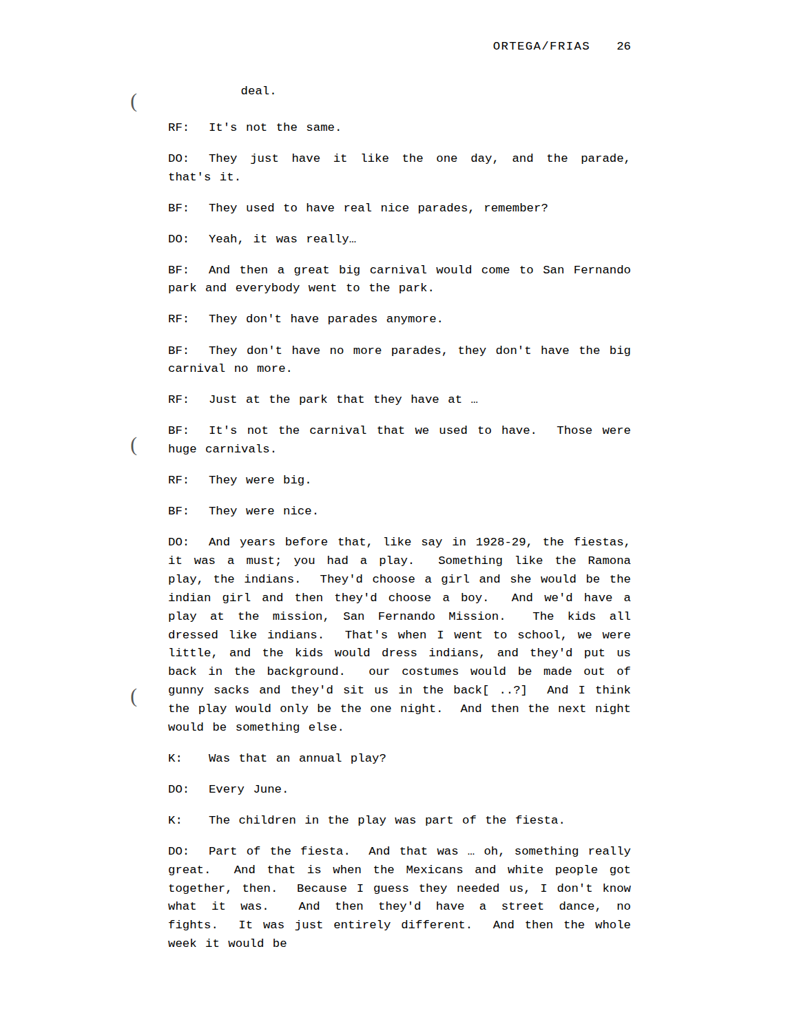(
(
(
ORTEGA/FRIAS26
deal.
RF: It's not the same.
DO: They just have it like the one day, and the parade, that's it.
BF: They used to have real nice parades, remember?
DO: Yeah, it was really…
BF: And then a great big carnival would come to San Fernando park and everybody went to the park.
RF: They don't have parades anymore.
BF: They don't have no more parades, they don't have the big carnival no more.
RF: Just at the park that they have at …
BF: It's not the carnival that we used to have. Those were huge carnivals.
RF: They were big.
BF: They were nice.
DO: And years before that, like say in 1928-29, the fiestas, it was a must; you had a play. Something like the Ramona play, the indians. They'd choose a girl and she would be the indian girl and then they'd choose a boy. And we'd have a play at the mission, San Fernando Mission. The kids all dressed like indians. That's when I went to school, we were little, and the kids would dress indians, and they'd put us back in the background. our costumes would be made out of gunny sacks and they'd sit us in the back[ ..?] And I think the play would only be the one night. And then the next night would be something else.
K: Was that an annual play?
DO: Every June.
K: The children in the play was part of the fiesta.
DO: Part of the fiesta. And that was … oh, something really great. And that is when the Mexicans and white people got together, then. Because I guess they needed us, I don't know what it was. And then they'd have a street dance, no fights. It was just entirely different. And then the whole week it would be